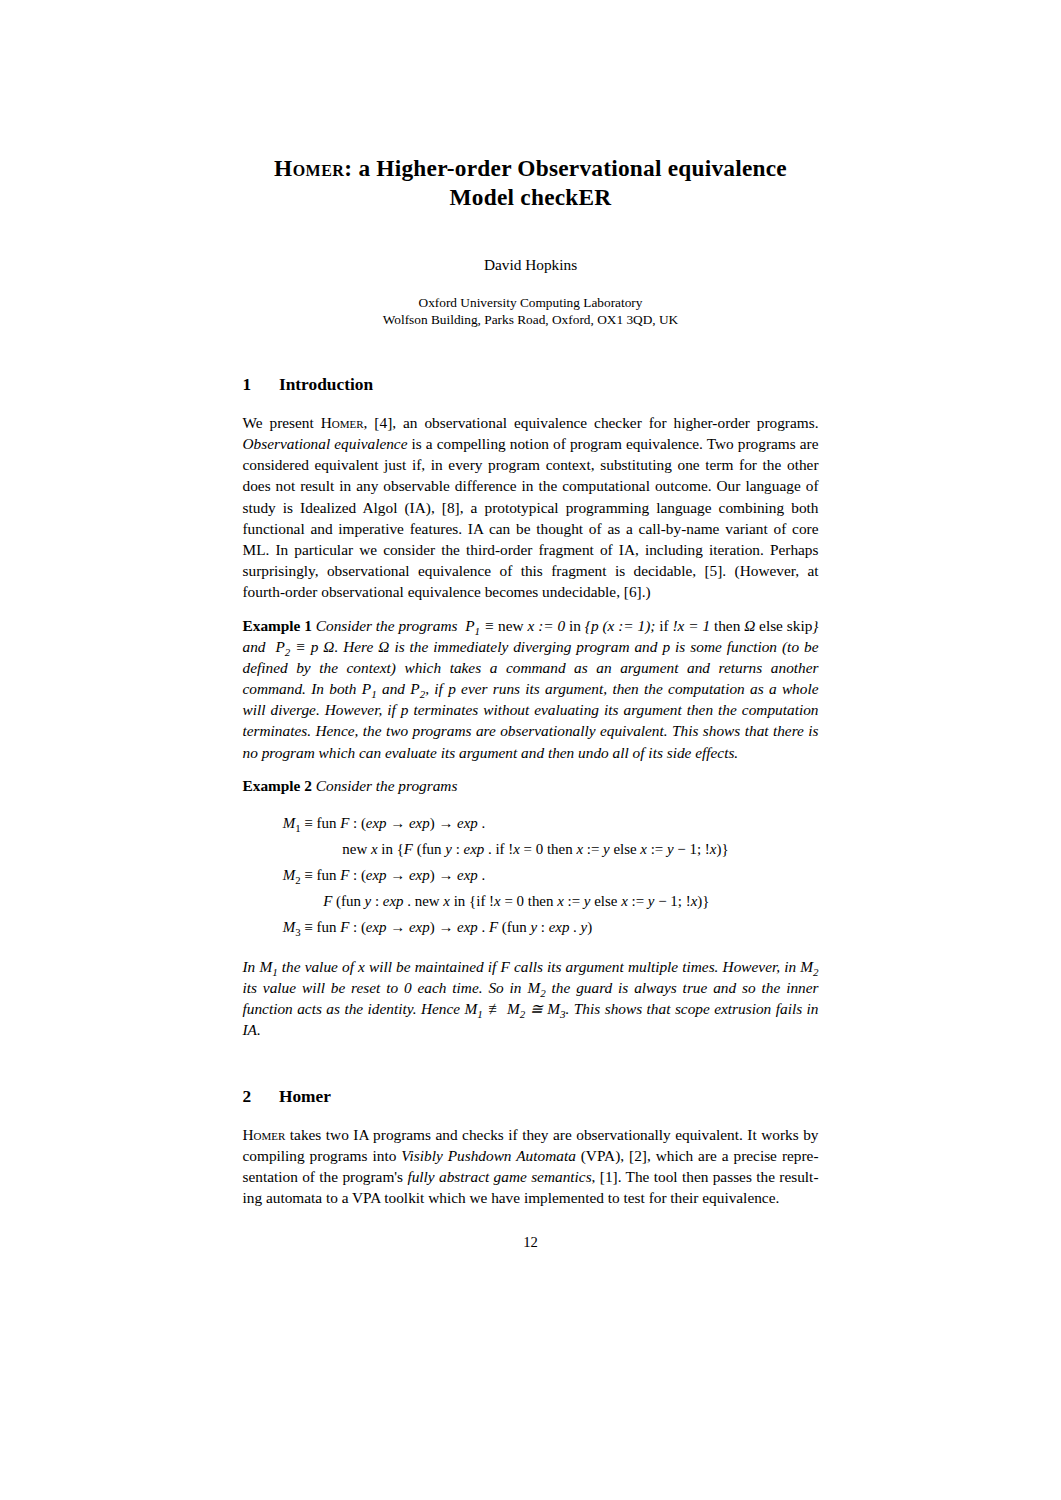Homer: a Higher-order Observational equivalence
Model checkER
David Hopkins
Oxford University Computing Laboratory
Wolfson Building, Parks Road, Oxford, OX1 3QD, UK
1 Introduction
We present Homer, [4], an observational equivalence checker for higher-order programs. Observational equivalence is a compelling notion of program equivalence. Two programs are considered equivalent just if, in every program context, substituting one term for the other does not result in any observable difference in the computational outcome. Our language of study is Idealized Algol (IA), [8], a prototypical programming language combining both functional and imperative features. IA can be thought of as a call-by-name variant of core ML. In particular we consider the third-order fragment of IA, including iteration. Perhaps surprisingly, observational equivalence of this fragment is decidable, [5]. (However, at fourth-order observational equivalence becomes undecidable, [6].)
Example 1 Consider the programs P1 ≡ new x := 0 in {p (x := 1); if !x = 1 then Ω else skip} and P2 ≡ p Ω. Here Ω is the immediately diverging program and p is some function (to be defined by the context) which takes a command as an argument and returns another command. In both P1 and P2, if p ever runs its argument, then the computation as a whole will diverge. However, if p terminates without evaluating its argument then the computation terminates. Hence, the two programs are observationally equivalent. This shows that there is no program which can evaluate its argument and then undo all of its side effects.
Example 2 Consider the programs
M1 ≡ fun F : (exp → exp) → exp .
new x in {F (fun y : exp . if !x = 0 then x := y else x := y − 1; !x)}
M2 ≡ fun F : (exp → exp) → exp .
F (fun y : exp . new x in {if !x = 0 then x := y else x := y − 1; !x)}
M3 ≡ fun F : (exp → exp) → exp . F (fun y : exp . y)
In M1 the value of x will be maintained if F calls its argument multiple times. However, in M2 its value will be reset to 0 each time. So in M2 the guard is always true and so the inner function acts as the identity. Hence M1 ≢ M2 ≅ M3. This shows that scope extrusion fails in IA.
2 Homer
Homer takes two IA programs and checks if they are observationally equivalent. It works by compiling programs into Visibly Pushdown Automata (VPA), [2], which are a precise representation of the program's fully abstract game semantics, [1]. The tool then passes the resulting automata to a VPA toolkit which we have implemented to test for their equivalence.
12